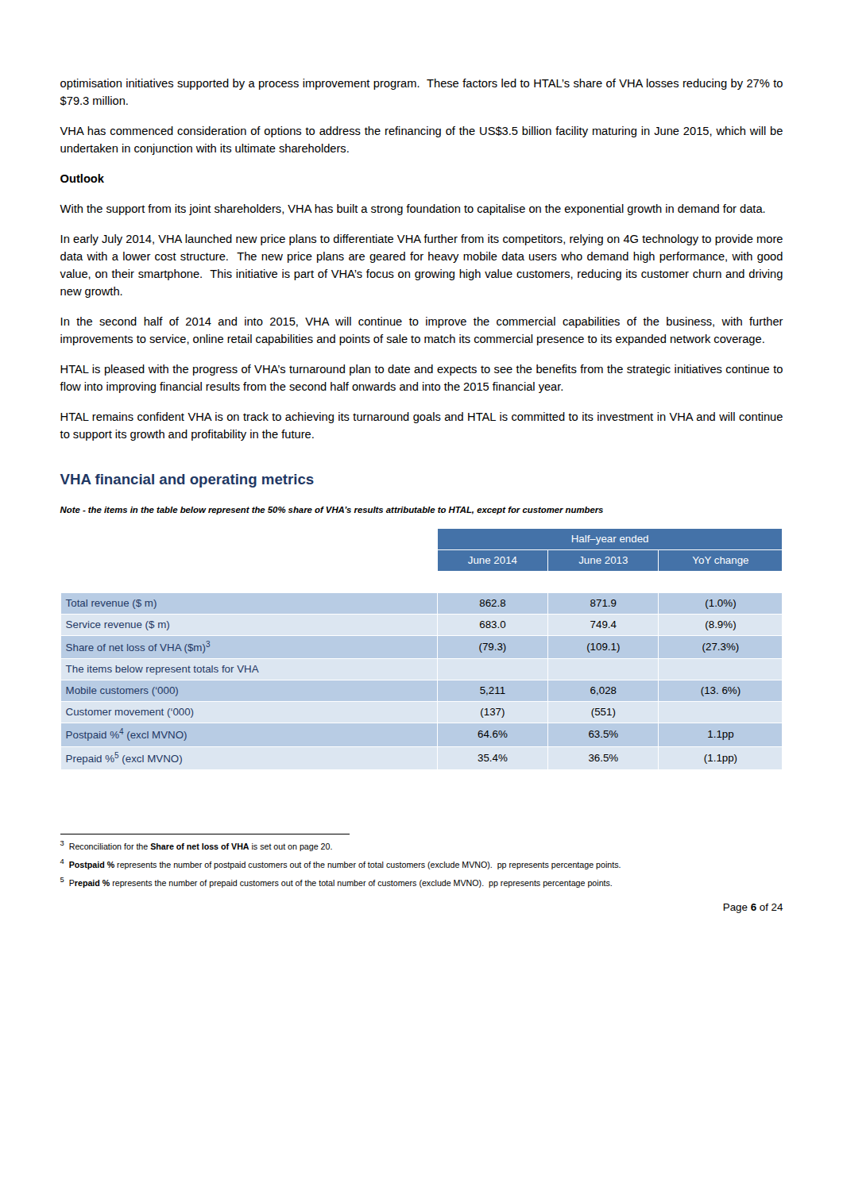optimisation initiatives supported by a process improvement program. These factors led to HTAL’s share of VHA losses reducing by 27% to $79.3 million.
VHA has commenced consideration of options to address the refinancing of the US$3.5 billion facility maturing in June 2015, which will be undertaken in conjunction with its ultimate shareholders.
Outlook
With the support from its joint shareholders, VHA has built a strong foundation to capitalise on the exponential growth in demand for data.
In early July 2014, VHA launched new price plans to differentiate VHA further from its competitors, relying on 4G technology to provide more data with a lower cost structure. The new price plans are geared for heavy mobile data users who demand high performance, with good value, on their smartphone. This initiative is part of VHA’s focus on growing high value customers, reducing its customer churn and driving new growth.
In the second half of 2014 and into 2015, VHA will continue to improve the commercial capabilities of the business, with further improvements to service, online retail capabilities and points of sale to match its commercial presence to its expanded network coverage.
HTAL is pleased with the progress of VHA’s turnaround plan to date and expects to see the benefits from the strategic initiatives continue to flow into improving financial results from the second half onwards and into the 2015 financial year.
HTAL remains confident VHA is on track to achieving its turnaround goals and HTAL is committed to its investment in VHA and will continue to support its growth and profitability in the future.
VHA financial and operating metrics
Note - the items in the table below represent the 50% share of VHA’s results attributable to HTAL, except for customer numbers
| | Half–year ended |
| | June 2014 | June 2013 | YoY change |
| Total revenue ($ m) | 862.8 | 871.9 | (1.0%) |
| Service revenue ($ m) | 683.0 | 749.4 | (8.9%) |
| Share of net loss of VHA ($m) 3 | (79.3) | (109.1) | (27.3%) |
| The items below represent totals for VHA | | | |
| Mobile customers (‘000) | 5,211 | 6,028 | (13. 6%) |
| Customer movement (‘000) | (137) | (551) | |
| Postpaid % 4 (excl MVNO) | 64.6% | 63.5% | 1.1pp |
| Prepaid % 5 (excl MVNO) | 35.4% | 36.5% | (1.1pp) |
3 Reconciliation for the Share of net loss of VHA is set out on page 20.
4 Postpaid % represents the number of postpaid customers out of the number of total customers (exclude MVNO). pp represents percentage points.
5 Prepaid % represents the number of prepaid customers out of the total number of customers (exclude MVNO). pp represents percentage points.
Page 6 of 24